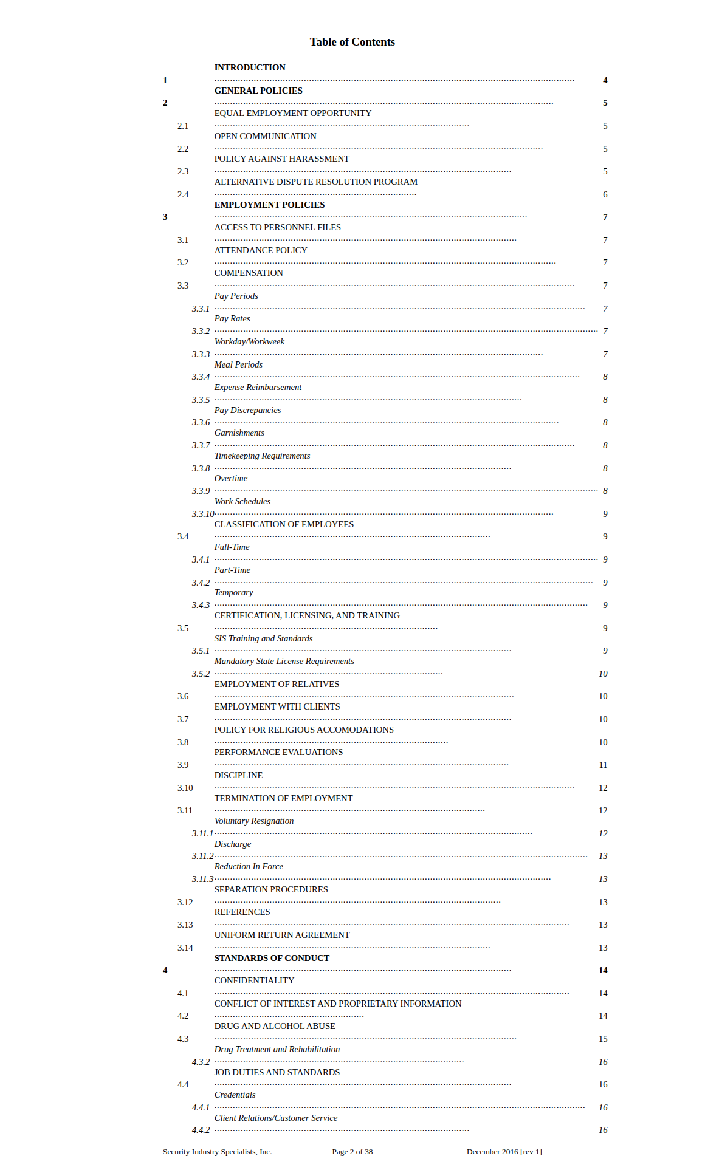Table of Contents
| 1 | INTRODUCTION ......................................................................................................................................... | 4 |
| 2 | GENERAL POLICIES ................................................................................................................................. | 5 |
| 2.1 | EQUAL EMPLOYMENT OPPORTUNITY ................................................................................................. | 5 |
| 2.2 | OPEN COMMUNICATION ............................................................................................................................. | 5 |
| 2.3 | POLICY AGAINST HARASSMENT ................................................................................................................. | 5 |
| 2.4 | ALTERNATIVE DISPUTE RESOLUTION PROGRAM ............................................................................. | 6 |
| 3 | EMPLOYMENT POLICIES ....................................................................................................................... | 7 |
| 3.1 | ACCESS TO PERSONNEL FILES ................................................................................................................... | 7 |
| 3.2 | ATTENDANCE POLICY .................................................................................................................................. | 7 |
| 3.3 | COMPENSATION ......................................................................................................................................... | 7 |
| 3.3.1 | Pay Periods ............................................................................................................................................. | 7 |
| 3.3.2 | Pay Rates .................................................................................................................................................. | 7 |
| 3.3.3 | Workday/Workweek ............................................................................................................................. | 7 |
| 3.3.4 | Meal Periods ........................................................................................................................................... | 8 |
| 3.3.5 | Expense Reimbursement ..................................................................................................................... | 8 |
| 3.3.6 | Pay Discrepancies ................................................................................................................................... | 8 |
| 3.3.7 | Garnishments ......................................................................................................................................... | 8 |
| 3.3.8 | Timekeeping Requirements ................................................................................................................. | 8 |
| 3.3.9 | Overtime .................................................................................................................................................. | 8 |
| 3.3.10 | Work Schedules ................................................................................................................................. | 9 |
| 3.4 | CLASSIFICATION OF EMPLOYEES ......................................................................................................... | 9 |
| 3.4.1 | Full-Time .................................................................................................................................................. | 9 |
| 3.4.2 | Part-Time ................................................................................................................................................ | 9 |
| 3.4.3 | Temporary .............................................................................................................................................. | 9 |
| 3.5 | CERTIFICATION, LICENSING, AND TRAINING ..................................................................................... | 9 |
| 3.5.1 | SIS Training and Standards ................................................................................................................. | 9 |
| 3.5.2 | Mandatory State License Requirements ....................................................................................... | 10 |
| 3.6 | EMPLOYMENT OF RELATIVES .................................................................................................................. | 10 |
| 3.7 | EMPLOYMENT WITH CLIENTS ................................................................................................................. | 10 |
| 3.8 | POLICY FOR RELIGIOUS ACCOMODATIONS ......................................................................................... | 10 |
| 3.9 | PERFORMANCE EVALUATIONS ................................................................................................................ | 11 |
| 3.10 | DISCIPLINE ......................................................................................................................................... | 12 |
| 3.11 | TERMINATION OF EMPLOYMENT ....................................................................................................... | 12 |
| 3.11.1 | Voluntary Resignation ......................................................................................................................... | 12 |
| 3.11.2 | Discharge .............................................................................................................................................. | 13 |
| 3.11.3 | Reduction In Force ................................................................................................................................ | 13 |
| 3.12 | SEPARATION PROCEDURES ............................................................................................................. | 13 |
| 3.13 | REFERENCES ....................................................................................................................................... | 13 |
| 3.14 | UNIFORM RETURN AGREEMENT ......................................................................................................... | 13 |
| 4 | STANDARDS OF CONDUCT ................................................................................................................. | 14 |
| 4.1 | CONFIDENTIALITY ....................................................................................................................................... | 14 |
| 4.2 | CONFLICT OF INTEREST AND PROPRIETARY INFORMATION ......................................................... | 14 |
| 4.3 | DRUG AND ALCOHOL ABUSE ................................................................................................................... | 15 |
| 4.3.2 | Drug Treatment and Rehabilitation ............................................................................................... | 16 |
| 4.4 | JOB DUTIES AND STANDARDS ................................................................................................................. | 16 |
| 4.4.1 | Credentials ............................................................................................................................................. | 16 |
| 4.4.2 | Client Relations/Customer Service ................................................................................................. | 16 |
Security Industry Specialists, Inc.
Page 2 of 38
December 2016 [rev 1]